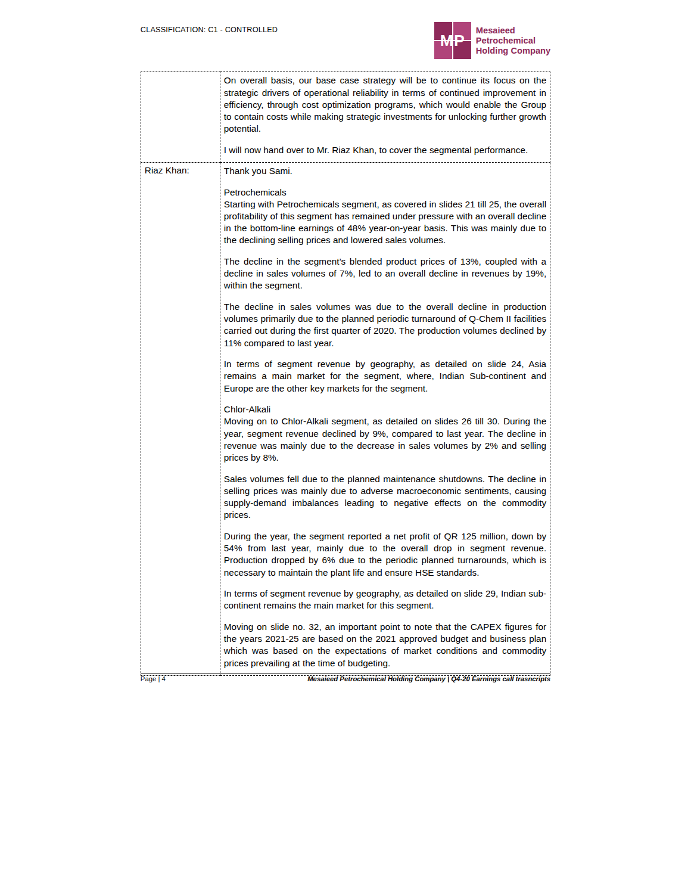CLASSIFICATION: C1 - CONTROLLED
MP
Mesaieed
Petrochemical
Holding Company
| | On overall basis, our base case strategy will be to continue its focus on the strategic drivers of operational reliability in terms of continued improvement in efficiency, through cost optimization programs, which would enable the Group to contain costs while making strategic investments for unlocking further growth potential. I will now hand over to Mr. Riaz Khan, to cover the segmental performance. |
| Riaz Khan: | Thank you Sami. Petrochemicals Starting with Petrochemicals segment, as covered in slides 21 till 25, the overall profitability of this segment has remained under pressure with an overall decline in the bottom-line earnings of 48% year-on-year basis. This was mainly due to the declining selling prices and lowered sales volumes. The decline in the segment’s blended product prices of 13%, coupled with a decline in sales volumes of 7%, led to an overall decline in revenues by 19%, within the segment. The decline in sales volumes was due to the overall decline in production volumes primarily due to the planned periodic turnaround of Q-Chem II facilities carried out during the first quarter of 2020. The production volumes declined by 11% compared to last year. In terms of segment revenue by geography, as detailed on slide 24, Asia remains a main market for the segment, where, Indian Sub-continent and Europe are the other key markets for the segment. Chlor-Alkali Moving on to Chlor-Alkali segment, as detailed on slides 26 till 30. During the year, segment revenue declined by 9%, compared to last year. The decline in revenue was mainly due to the decrease in sales volumes by 2% and selling prices by 8%. Sales volumes fell due to the planned maintenance shutdowns. The decline in selling prices was mainly due to adverse macroeconomic sentiments, causing supply-demand imbalances leading to negative effects on the commodity prices. During the year, the segment reported a net profit of QR 125 million, down by 54% from last year, mainly due to the overall drop in segment revenue. Production dropped by 6% due to the periodic planned turnarounds, which is necessary to maintain the plant life and ensure HSE standards. In terms of segment revenue by geography, as detailed on slide 29, Indian sub-continent remains the main market for this segment. Moving on slide no. 32, an important point to note that the CAPEX figures for the years 2021-25 are based on the 2021 approved budget and business plan which was based on the expectations of market conditions and commodity prices prevailing at the time of budgeting. |
Page | 4
Mesaieed Petrochemical Holding Company | Q4-20 Earnings call trasncripts